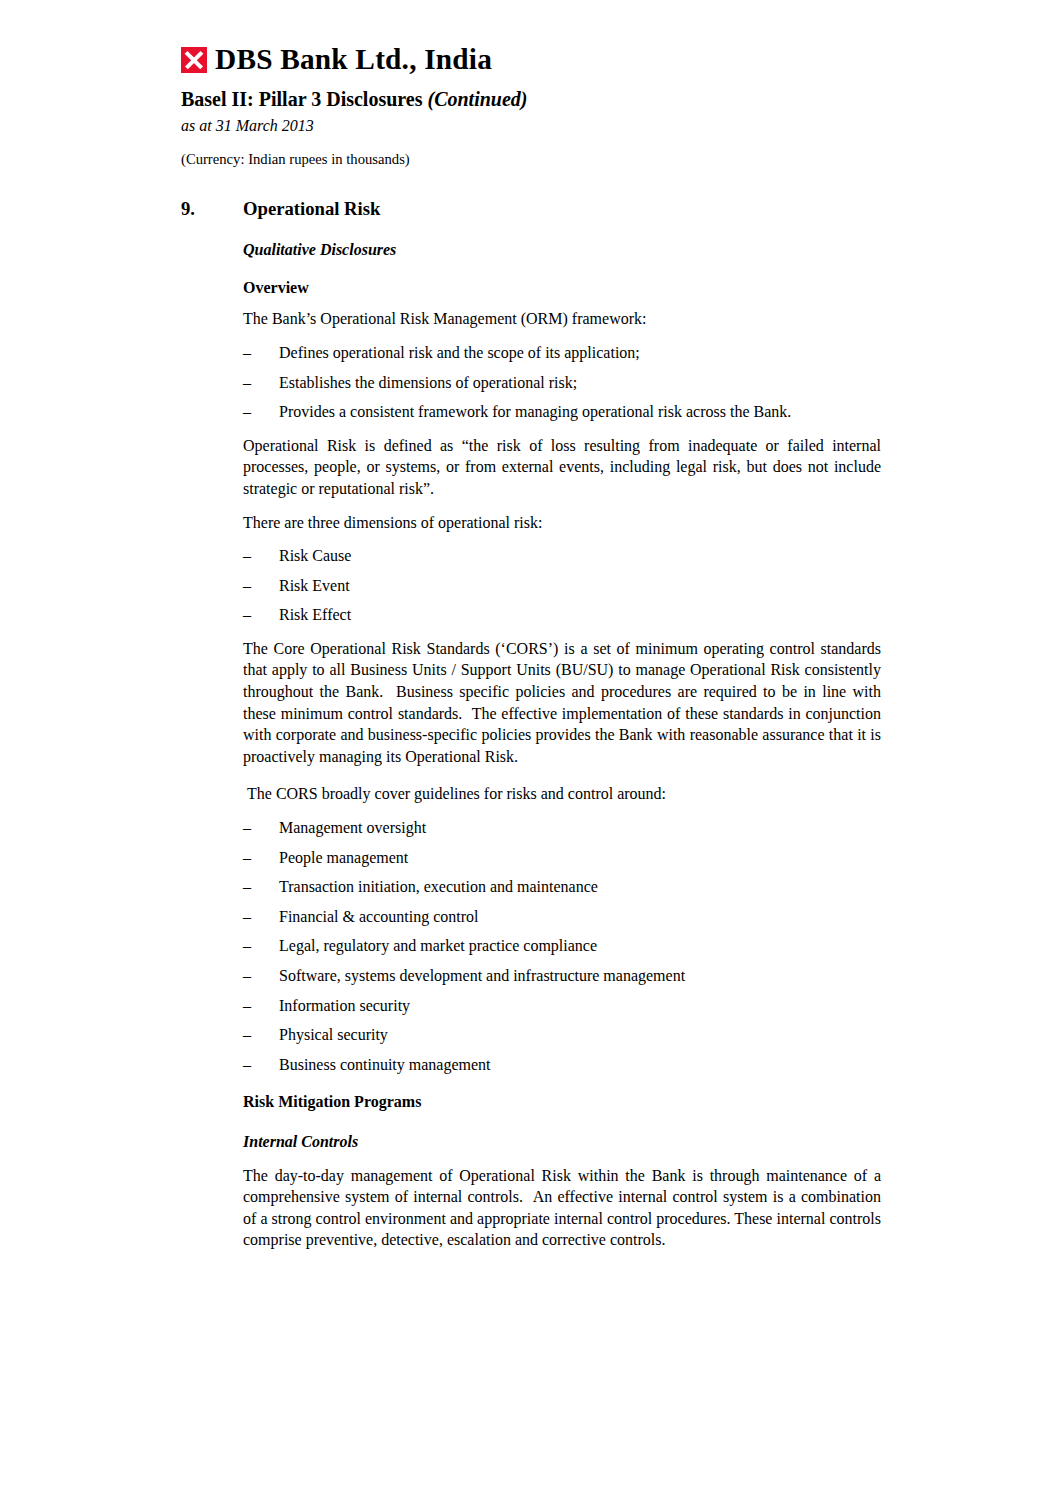DBS Bank Ltd., India
Basel II: Pillar 3 Disclosures (Continued)
as at 31 March 2013
(Currency: Indian rupees in thousands)
9.
Operational Risk
Qualitative Disclosures
Overview
The Bank’s Operational Risk Management (ORM) framework:
Defines operational risk and the scope of its application;
Establishes the dimensions of operational risk;
Provides a consistent framework for managing operational risk across the Bank.
Operational Risk is defined as “the risk of loss resulting from inadequate or failed internal processes, people, or systems, or from external events, including legal risk, but does not include strategic or reputational risk”.
There are three dimensions of operational risk:
Risk Cause
Risk Event
Risk Effect
The Core Operational Risk Standards (‘CORS’) is a set of minimum operating control standards that apply to all Business Units / Support Units (BU/SU) to manage Operational Risk consistently throughout the Bank. Business specific policies and procedures are required to be in line with these minimum control standards. The effective implementation of these standards in conjunction with corporate and business-specific policies provides the Bank with reasonable assurance that it is proactively managing its Operational Risk.
The CORS broadly cover guidelines for risks and control around:
Management oversight
People management
Transaction initiation, execution and maintenance
Financial & accounting control
Legal, regulatory and market practice compliance
Software, systems development and infrastructure management
Information security
Physical security
Business continuity management
Risk Mitigation Programs
Internal Controls
The day-to-day management of Operational Risk within the Bank is through maintenance of a comprehensive system of internal controls. An effective internal control system is a combination of a strong control environment and appropriate internal control procedures. These internal controls comprise preventive, detective, escalation and corrective controls.